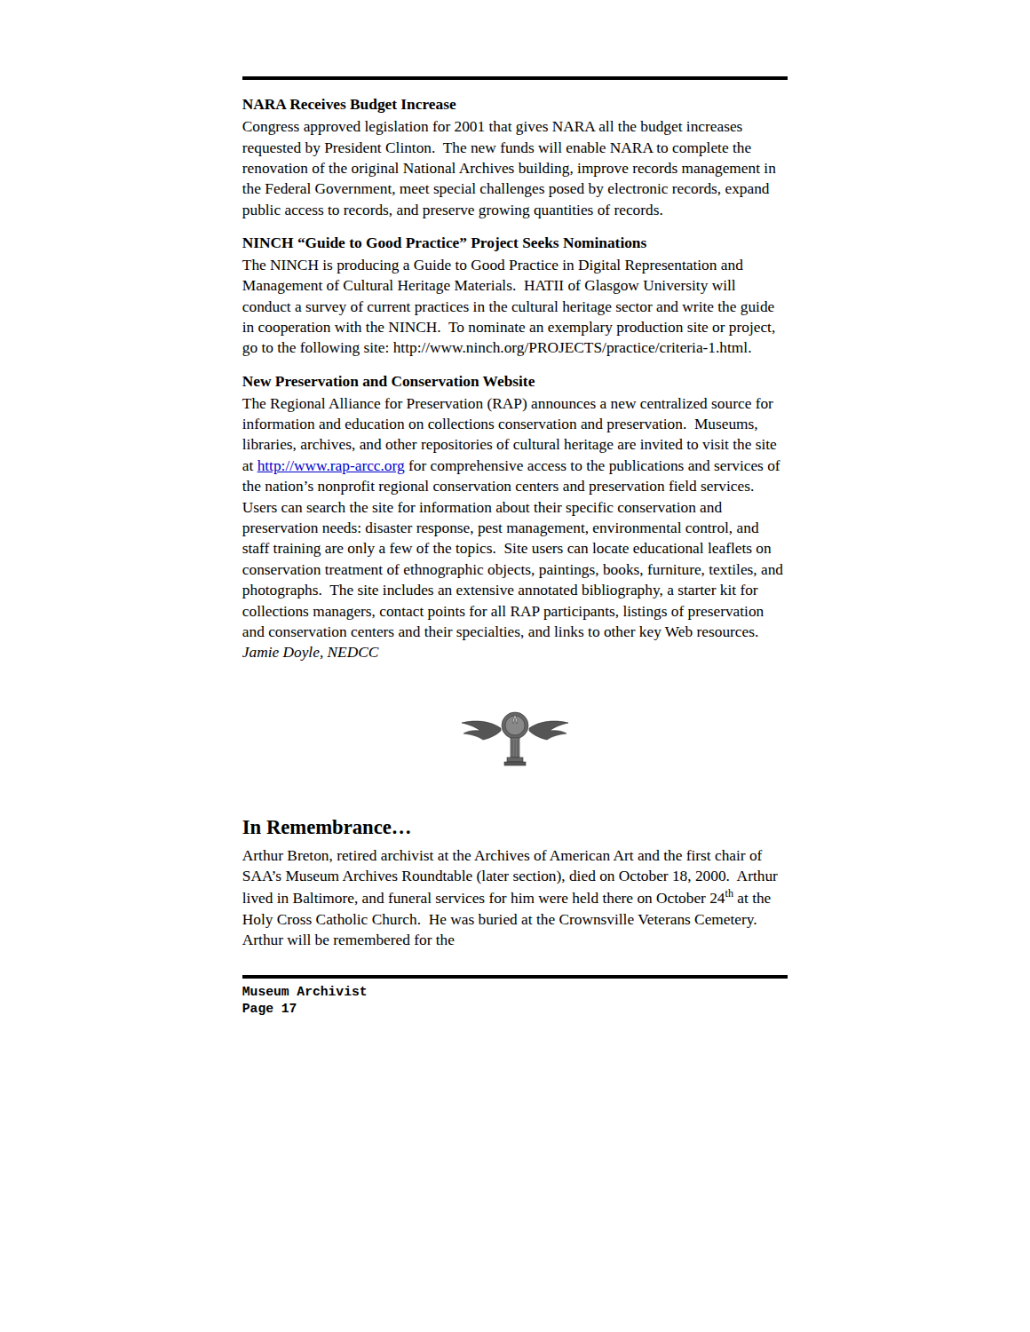NARA Receives Budget Increase
Congress approved legislation for 2001 that gives NARA all the budget increases requested by President Clinton. The new funds will enable NARA to complete the renovation of the original National Archives building, improve records management in the Federal Government, meet special challenges posed by electronic records, expand public access to records, and preserve growing quantities of records.
NINCH “Guide to Good Practice” Project Seeks Nominations
The NINCH is producing a Guide to Good Practice in Digital Representation and Management of Cultural Heritage Materials. HATII of Glasgow University will conduct a survey of current practices in the cultural heritage sector and write the guide in cooperation with the NINCH. To nominate an exemplary production site or project, go to the following site: http://www.ninch.org/PROJECTS/practice/criteria-1.html.
New Preservation and Conservation Website
The Regional Alliance for Preservation (RAP) announces a new centralized source for information and education on collections conservation and preservation. Museums, libraries, archives, and other repositories of cultural heritage are invited to visit the site at http://www.rap-arcc.org for comprehensive access to the publications and services of the nation’s nonprofit regional conservation centers and preservation field services. Users can search the site for information about their specific conservation and preservation needs: disaster response, pest management, environmental control, and staff training are only a few of the topics. Site users can locate educational leaflets on conservation treatment of ethnographic objects, paintings, books, furniture, textiles, and photographs. The site includes an extensive annotated bibliography, a starter kit for collections managers, contact points for all RAP participants, listings of preservation and conservation centers and their specialties, and links to other key Web resources.
Jamie Doyle, NEDCC
In Remembrance…
Arthur Breton, retired archivist at the Archives of American Art and the first chair of SAA’s Museum Archives Roundtable (later section), died on October 18, 2000. Arthur lived in Baltimore, and funeral services for him were held there on October 24th at the Holy Cross Catholic Church. He was buried at the Crownsville Veterans Cemetery. Arthur will be remembered for the
Museum Archivist
Page 17